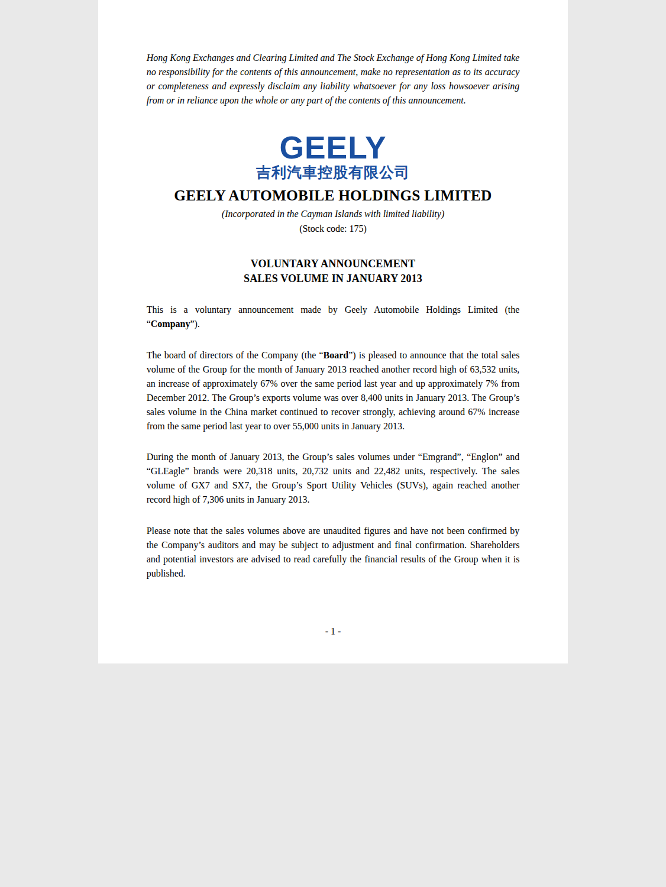Hong Kong Exchanges and Clearing Limited and The Stock Exchange of Hong Kong Limited take no responsibility for the contents of this announcement, make no representation as to its accuracy or completeness and expressly disclaim any liability whatsoever for any loss howsoever arising from or in reliance upon the whole or any part of the contents of this announcement.
GEELY
吉利汽車控股有限公司
GEELY AUTOMOBILE HOLDINGS LIMITED
(Incorporated in the Cayman Islands with limited liability)
(Stock code: 175)
VOLUNTARY ANNOUNCEMENT
SALES VOLUME IN JANUARY 2013
This is a voluntary announcement made by Geely Automobile Holdings Limited (the “Company”).
The board of directors of the Company (the “Board”) is pleased to announce that the total sales volume of the Group for the month of January 2013 reached another record high of 63,532 units, an increase of approximately 67% over the same period last year and up approximately 7% from December 2012. The Group’s exports volume was over 8,400 units in January 2013. The Group’s sales volume in the China market continued to recover strongly, achieving around 67% increase from the same period last year to over 55,000 units in January 2013.
During the month of January 2013, the Group’s sales volumes under “Emgrand”, “Englon” and “GLEagle” brands were 20,318 units, 20,732 units and 22,482 units, respectively. The sales volume of GX7 and SX7, the Group’s Sport Utility Vehicles (SUVs), again reached another record high of 7,306 units in January 2013.
Please note that the sales volumes above are unaudited figures and have not been confirmed by the Company’s auditors and may be subject to adjustment and final confirmation. Shareholders and potential investors are advised to read carefully the financial results of the Group when it is published.
- 1 -